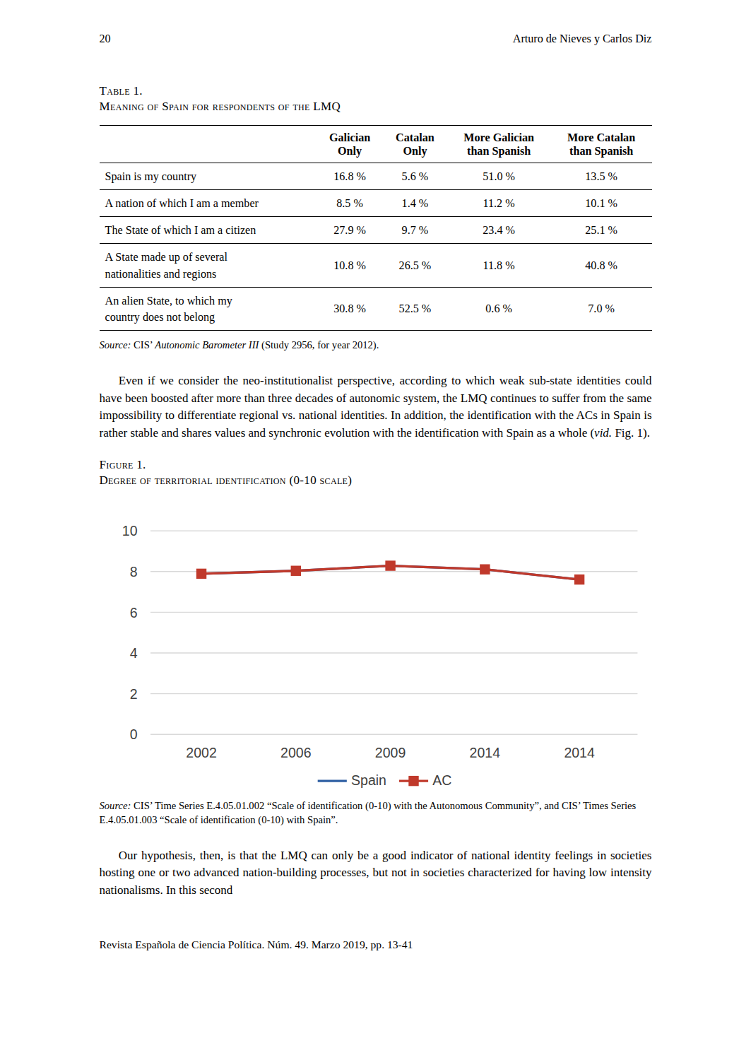20 Arturo de Nieves y Carlos Diz
Table 1. Meaning of Spain for respondents of the LMQ
| | Galician Only | Catalan Only | More Galician than Spanish | More Catalan than Spanish |
| --- | --- | --- | --- | --- |
| Spain is my country | 16.8 % | 5.6 % | 51.0 % | 13.5 % |
| A nation of which I am a member | 8.5 % | 1.4 % | 11.2 % | 10.1 % |
| The State of which I am a citizen | 27.9 % | 9.7 % | 23.4 % | 25.1 % |
| A State made up of several nationalities and regions | 10.8 % | 26.5 % | 11.8 % | 40.8 % |
| An alien State, to which my country does not belong | 30.8 % | 52.5 % | 0.6 % | 7.0 % |
Source: CIS’ Autonomic Barometer III (Study 2956, for year 2012).
Even if we consider the neo-institutionalist perspective, according to which weak sub-state identities could have been boosted after more than three decades of autonomic system, the LMQ continues to suffer from the same impossibility to differentiate regional vs. national identities. In addition, the identification with the ACs in Spain is rather stable and shares values and synchronic evolution with the identification with Spain as a whole (vid. Fig. 1).
Figure 1. Degree of territorial identification (0-10 scale)
10 8 6 4 2 0 2002 2006 2009 2014 2014 Spain AC
Source: CIS’ Time Series E.4.05.01.002 “Scale of identification (0-10) with the Autonomous Community”, and CIS’ Times Series E.4.05.01.003 “Scale of identification (0-10) with Spain”.
Our hypothesis, then, is that the LMQ can only be a good indicator of national identity feelings in societies hosting one or two advanced nation-building processes, but not in societies characterized for having low intensity nationalisms. In this second
Revista Española de Ciencia Política. Núm. 49. Marzo 2019, pp. 13-41